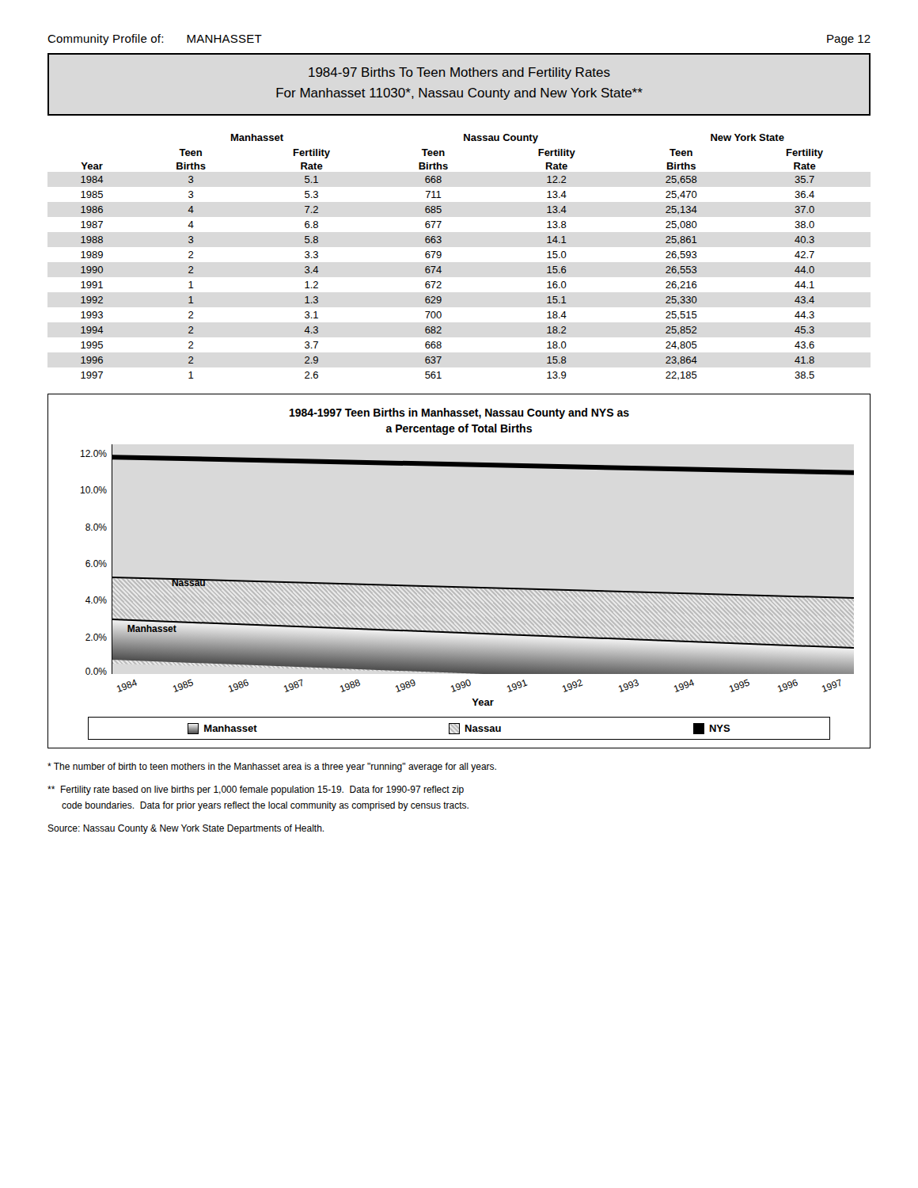Community Profile of: MANHASSET
Page 12
1984-97 Births To Teen Mothers and Fertility Rates
For Manhasset 11030*, Nassau County and New York State**
| | Manhasset | Nassau County | New York State |
| --- | --- | --- | --- |
| | Teen | Fertility | Teen | Fertility | Teen | Fertility |
| Year | Births | Rate | Births | Rate | Births | Rate |
| 1984 | 3 | 5.1 | 668 | 12.2 | 25,658 | 35.7 |
| 1985 | 3 | 5.3 | 711 | 13.4 | 25,470 | 36.4 |
| 1986 | 4 | 7.2 | 685 | 13.4 | 25,134 | 37.0 |
| 1987 | 4 | 6.8 | 677 | 13.8 | 25,080 | 38.0 |
| 1988 | 3 | 5.8 | 663 | 14.1 | 25,861 | 40.3 |
| 1989 | 2 | 3.3 | 679 | 15.0 | 26,593 | 42.7 |
| 1990 | 2 | 3.4 | 674 | 15.6 | 26,553 | 44.0 |
| 1991 | 1 | 1.2 | 672 | 16.0 | 26,216 | 44.1 |
| 1992 | 1 | 1.3 | 629 | 15.1 | 25,330 | 43.4 |
| 1993 | 2 | 3.1 | 700 | 18.4 | 25,515 | 44.3 |
| 1994 | 2 | 4.3 | 682 | 18.2 | 25,852 | 45.3 |
| 1995 | 2 | 3.7 | 668 | 18.0 | 24,805 | 43.6 |
| 1996 | 2 | 2.9 | 637 | 15.8 | 23,864 | 41.8 |
| 1997 | 1 | 2.6 | 561 | 13.9 | 22,185 | 38.5 |
1984-1997 Teen Births in Manhasset, Nassau County and NYS as
a Percentage of Total Births
12.0%
10.0%
8.0%
6.0%
4.0%
2.0%
0.0%
Nassau
Manhasset
1984 1985 1986 1987 1988 1989 1990 1991 1992 1993 1994 1995 1996 1997
Year
Manhasset
Nassau
NYS
* The number of birth to teen mothers in the Manhasset area is a three year "running" average for all years.
** Fertility rate based on live births per 1,000 female population 15-19. Data for 1990-97 reflect zip code boundaries. Data for prior years reflect the local community as comprised by census tracts.
Source: Nassau County & New York State Departments of Health.